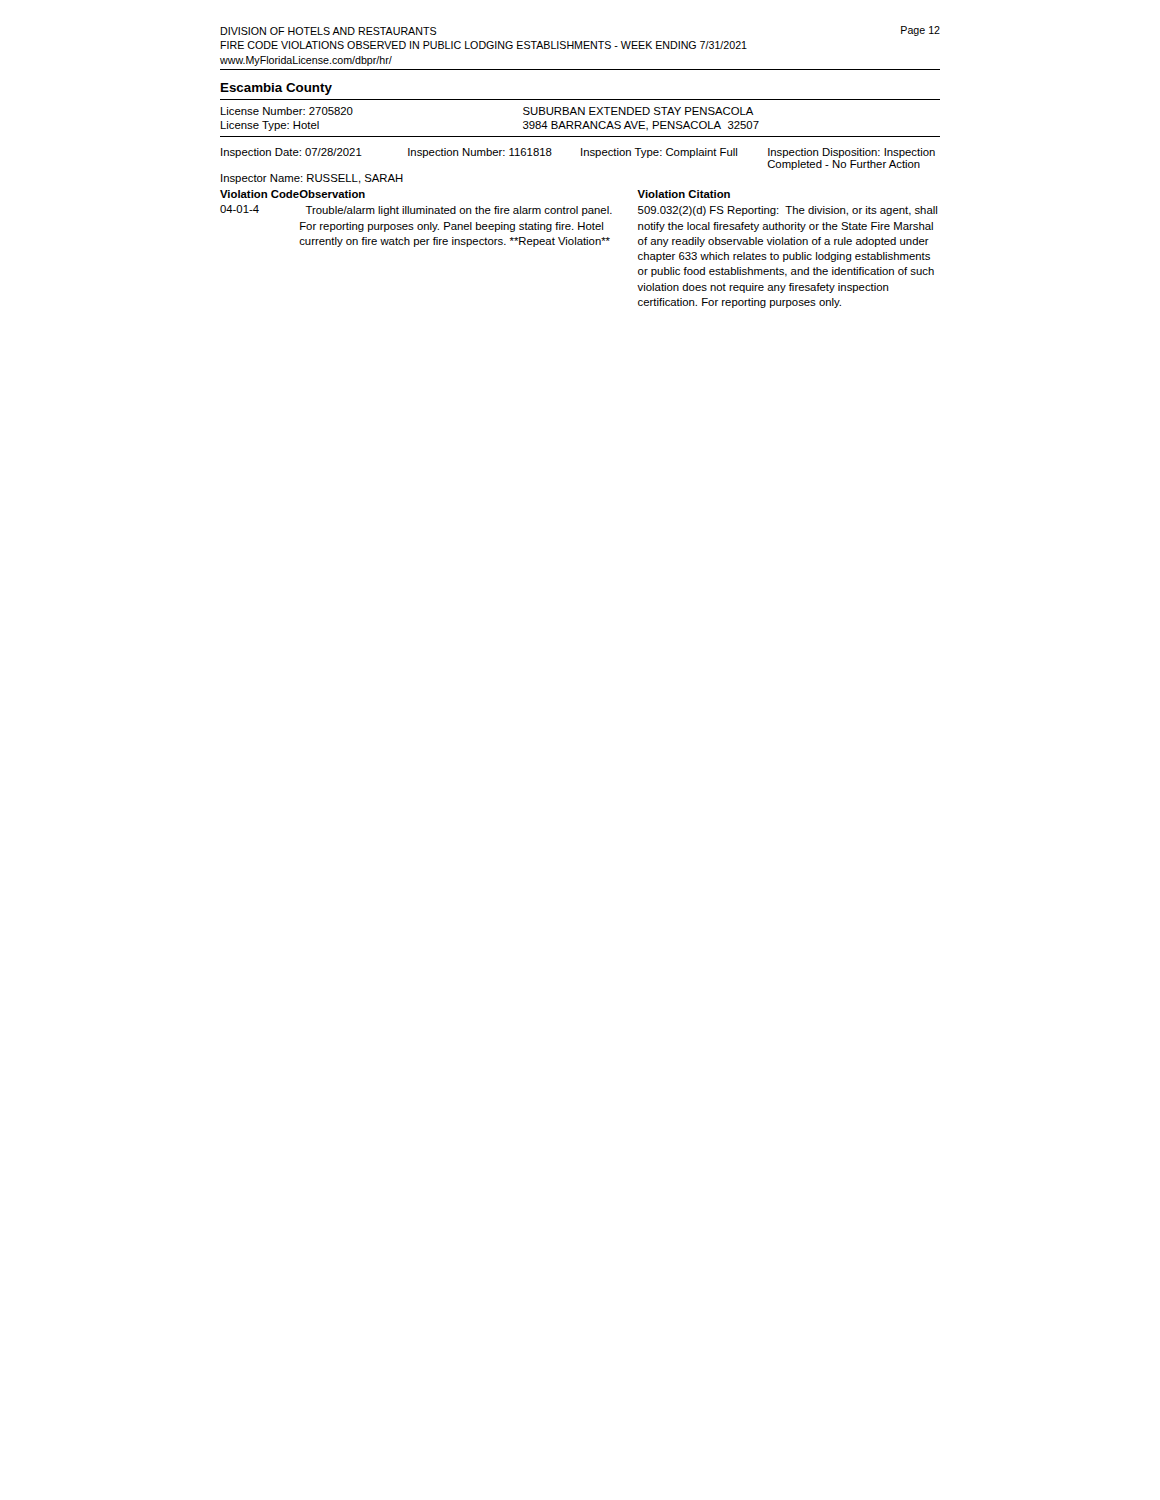DIVISION OF HOTELS AND RESTAURANTS
FIRE CODE VIOLATIONS OBSERVED IN PUBLIC LODGING ESTABLISHMENTS - WEEK ENDING 7/31/2021
www.MyFloridaLicense.com/dbpr/hr/
Page 12
Escambia County
| License Number: 2705820 | SUBURBAN EXTENDED STAY PENSACOLA |
| License Type: Hotel | 3984 BARRANCAS AVE, PENSACOLA 32507 |
| Inspection Date: 07/28/2021 | Inspection Number: 1161818 | Inspection Type: Complaint Full | Inspection Disposition: Inspection Completed - No Further Action |
| Inspector Name: RUSSELL, SARAH | |
| Violation Code | Observation | Violation Citation |
| --- | --- | --- |
| 04-01-4 | Trouble/alarm light illuminated on the fire alarm control panel. For reporting purposes only. Panel beeping stating fire. Hotel currently on fire watch per fire inspectors. **Repeat Violation** | 509.032(2)(d) FS Reporting: The division, or its agent, shall notify the local firesafety authority or the State Fire Marshal of any readily observable violation of a rule adopted under chapter 633 which relates to public lodging establishments or public food establishments, and the identification of such violation does not require any firesafety inspection certification. For reporting purposes only. |